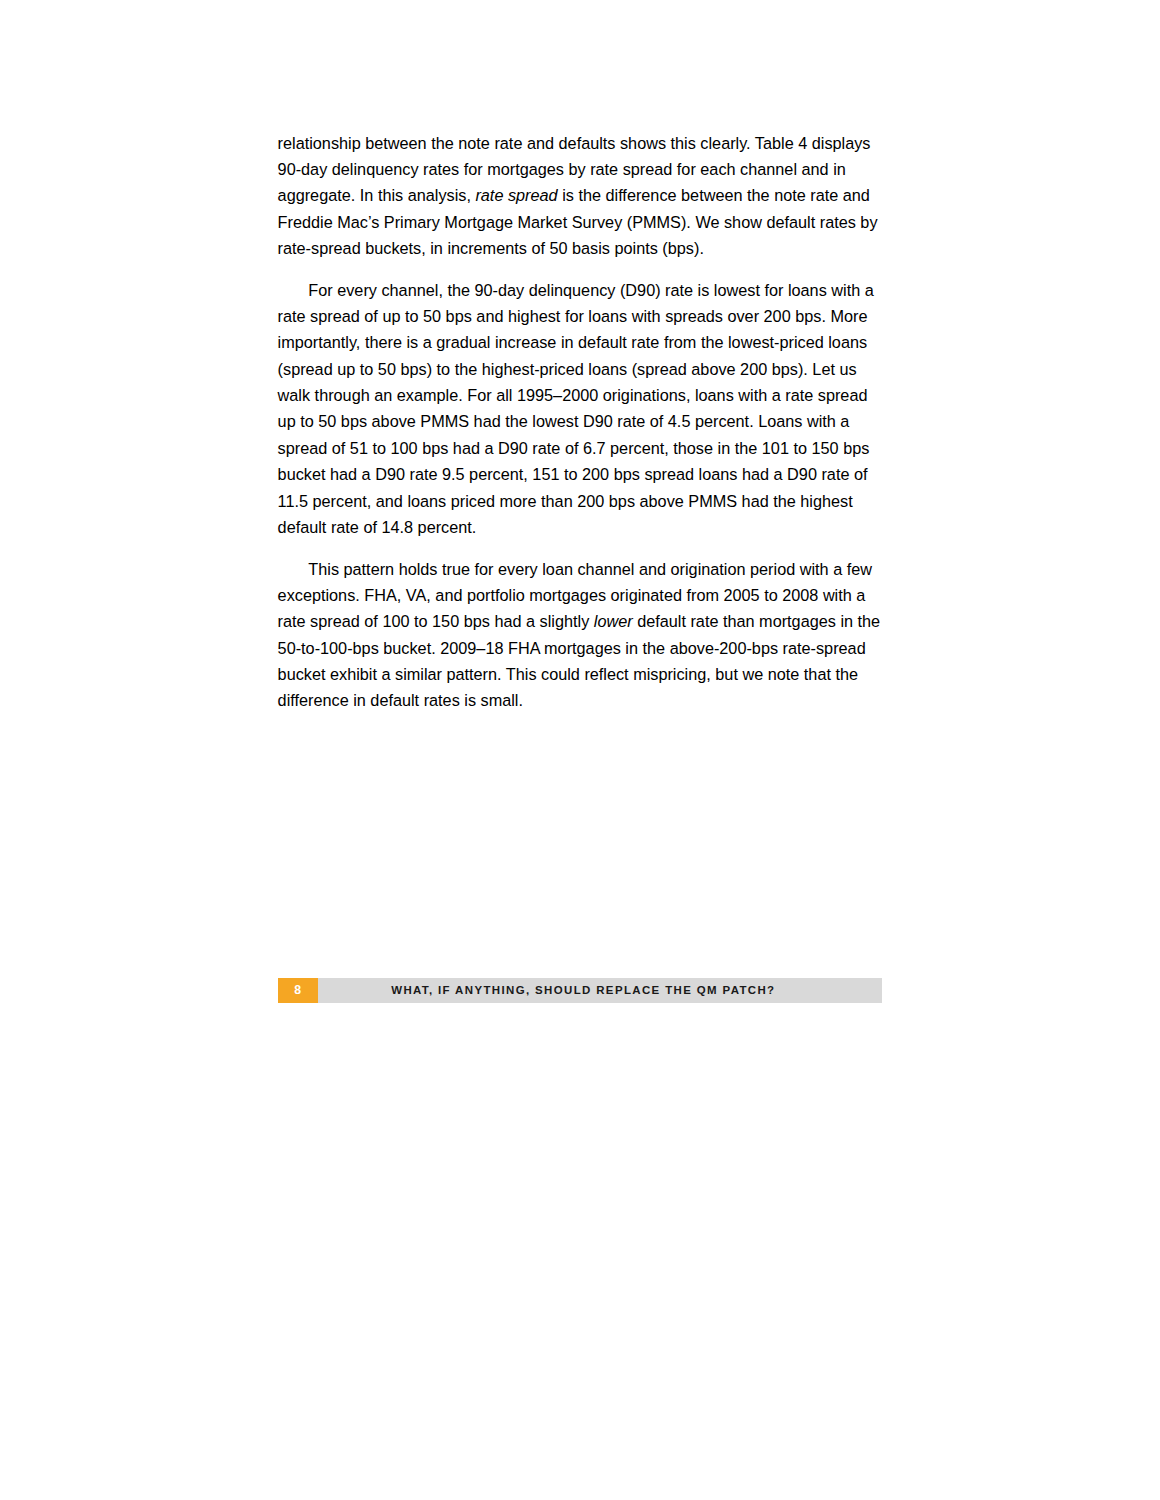relationship between the note rate and defaults shows this clearly. Table 4 displays 90-day delinquency rates for mortgages by rate spread for each channel and in aggregate. In this analysis, rate spread is the difference between the note rate and Freddie Mac’s Primary Mortgage Market Survey (PMMS). We show default rates by rate-spread buckets, in increments of 50 basis points (bps).
For every channel, the 90-day delinquency (D90) rate is lowest for loans with a rate spread of up to 50 bps and highest for loans with spreads over 200 bps. More importantly, there is a gradual increase in default rate from the lowest-priced loans (spread up to 50 bps) to the highest-priced loans (spread above 200 bps). Let us walk through an example. For all 1995–2000 originations, loans with a rate spread up to 50 bps above PMMS had the lowest D90 rate of 4.5 percent. Loans with a spread of 51 to 100 bps had a D90 rate of 6.7 percent, those in the 101 to 150 bps bucket had a D90 rate 9.5 percent, 151 to 200 bps spread loans had a D90 rate of 11.5 percent, and loans priced more than 200 bps above PMMS had the highest default rate of 14.8 percent.
This pattern holds true for every loan channel and origination period with a few exceptions. FHA, VA, and portfolio mortgages originated from 2005 to 2008 with a rate spread of 100 to 150 bps had a slightly lower default rate than mortgages in the 50-to-100-bps bucket. 2009–18 FHA mortgages in the above-200-bps rate-spread bucket exhibit a similar pattern. This could reflect mispricing, but we note that the difference in default rates is small.
8
WHAT, IF ANYTHING, SHOULD REPLACE THE QM PATCH?